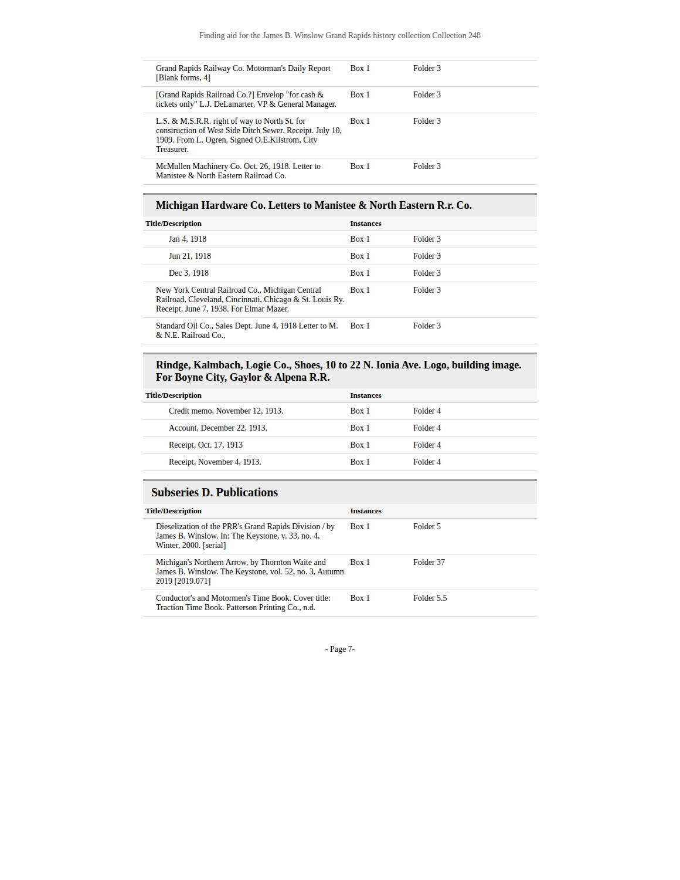Finding aid for the James B. Winslow Grand Rapids history collection Collection 248
| Grand Rapids Railway Co. Motorman's Daily Report [Blank forms, 4] | Box 1 | Folder 3 |
| [Grand Rapids Railroad Co.?] Envelop "for cash & tickets only" L.J. DeLamarter, VP & General Manager. | Box 1 | Folder 3 |
| L.S. & M.S.R.R. right of way to North St. for construction of West Side Ditch Sewer. Receipt. July 10, 1909. From L. Ogren. Signed O.E.Kilstrom, City Treasurer. | Box 1 | Folder 3 |
| McMullen Machinery Co. Oct. 26, 1918. Letter to Manistee & North Eastern Railroad Co. | Box 1 | Folder 3 |
Michigan Hardware Co. Letters to Manistee & North Eastern R.r. Co.
| Title/Description | Instances | |
| Jan 4, 1918 | Box 1 | Folder 3 |
| Jun 21, 1918 | Box 1 | Folder 3 |
| Dec 3, 1918 | Box 1 | Folder 3 |
| New York Central Railroad Co., Michigan Central Railroad, Cleveland, Cincinnati, Chicago & St. Louis Ry. Receipt. June 7, 1938. For Elmar Mazer. | Box 1 | Folder 3 |
| Standard Oil Co., Sales Dept. June 4, 1918 Letter to M. & N.E. Railroad Co., | Box 1 | Folder 3 |
Rindge, Kalmbach, Logie Co., Shoes, 10 to 22 N. Ionia Ave. Logo, building image. For Boyne City, Gaylor & Alpena R.R.
| Title/Description | Instances | |
| Credit memo, November 12, 1913. | Box 1 | Folder 4 |
| Account, December 22, 1913. | Box 1 | Folder 4 |
| Receipt, Oct. 17, 1913 | Box 1 | Folder 4 |
| Receipt, November 4, 1913. | Box 1 | Folder 4 |
Subseries D. Publications
| Title/Description | Instances | |
| Dieselization of the PRR's Grand Rapids Division / by James B. Winslow. In: The Keystone, v. 33, no. 4, Winter, 2000. [serial] | Box 1 | Folder 5 |
| Michigan's Northern Arrow, by Thornton Waite and James B. Winslow. The Keystone, vol. 52, no. 3, Autumn 2019 [2019.071] | Box 1 | Folder 37 |
| Conductor's and Motormen's Time Book. Cover title: Traction Time Book. Patterson Printing Co., n.d. | Box 1 | Folder 5.5 |
- Page 7-